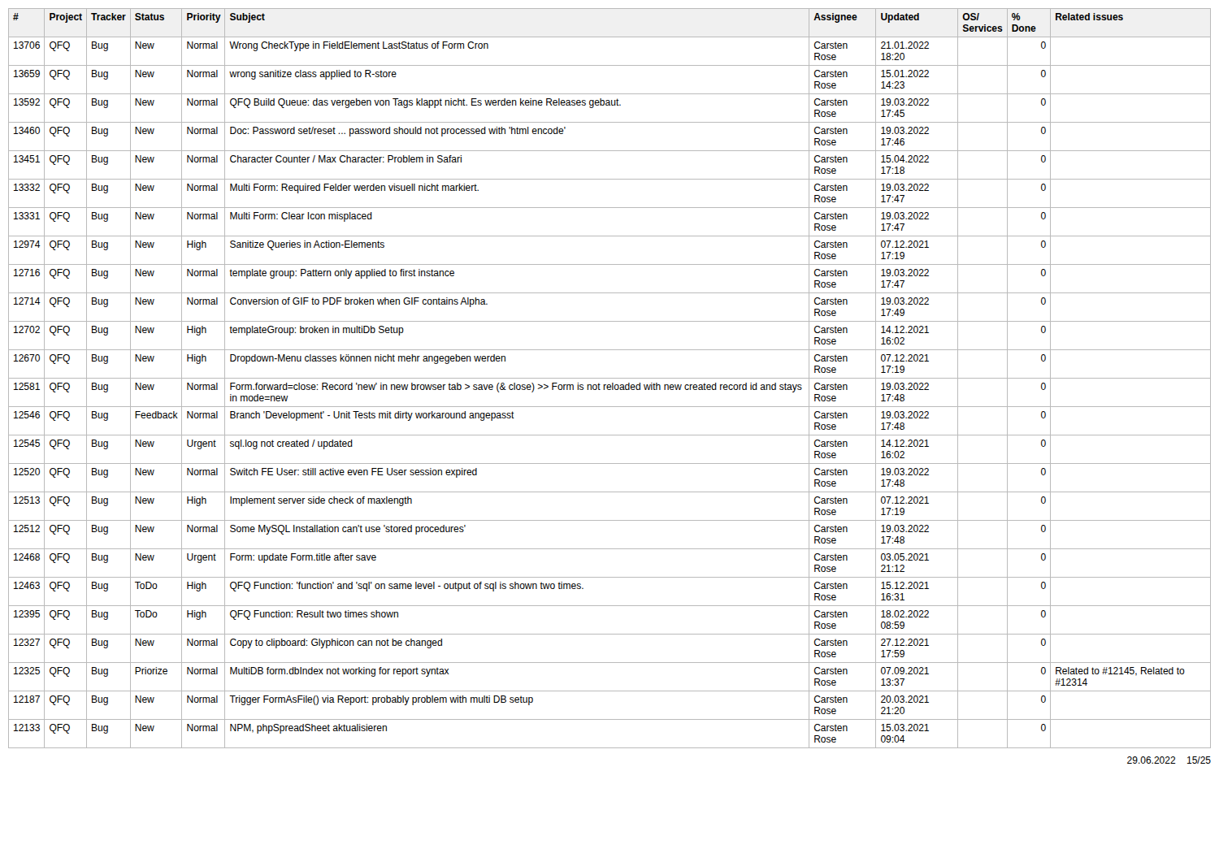| # | Project | Tracker | Status | Priority | Subject | Assignee | Updated | OS/ Services | % Done | Related issues |
| --- | --- | --- | --- | --- | --- | --- | --- | --- | --- | --- |
| 13706 | QFQ | Bug | New | Normal | Wrong CheckType in FieldElement LastStatus of Form Cron | Carsten Rose | 21.01.2022 18:20 | | 0 | |
| 13659 | QFQ | Bug | New | Normal | wrong sanitize class applied to R-store | Carsten Rose | 15.01.2022 14:23 | | 0 | |
| 13592 | QFQ | Bug | New | Normal | QFQ Build Queue: das vergeben von Tags klappt nicht. Es werden keine Releases gebaut. | Carsten Rose | 19.03.2022 17:45 | | 0 | |
| 13460 | QFQ | Bug | New | Normal | Doc: Password set/reset ... password should not processed with 'html encode' | Carsten Rose | 19.03.2022 17:46 | | 0 | |
| 13451 | QFQ | Bug | New | Normal | Character Counter / Max Character: Problem in Safari | Carsten Rose | 15.04.2022 17:18 | | 0 | |
| 13332 | QFQ | Bug | New | Normal | Multi Form: Required Felder werden visuell nicht markiert. | Carsten Rose | 19.03.2022 17:47 | | 0 | |
| 13331 | QFQ | Bug | New | Normal | Multi Form: Clear Icon misplaced | Carsten Rose | 19.03.2022 17:47 | | 0 | |
| 12974 | QFQ | Bug | New | High | Sanitize Queries in Action-Elements | Carsten Rose | 07.12.2021 17:19 | | 0 | |
| 12716 | QFQ | Bug | New | Normal | template group: Pattern only applied to first instance | Carsten Rose | 19.03.2022 17:47 | | 0 | |
| 12714 | QFQ | Bug | New | Normal | Conversion of GIF to PDF broken when GIF contains Alpha. | Carsten Rose | 19.03.2022 17:49 | | 0 | |
| 12702 | QFQ | Bug | New | High | templateGroup: broken in multiDb Setup | Carsten Rose | 14.12.2021 16:02 | | 0 | |
| 12670 | QFQ | Bug | New | High | Dropdown-Menu classes können nicht mehr angegeben werden | Carsten Rose | 07.12.2021 17:19 | | 0 | |
| 12581 | QFQ | Bug | New | Normal | Form.forward=close: Record 'new' in new browser tab > save (& close) >> Form is not reloaded with new created record id and stays in mode=new | Carsten Rose | 19.03.2022 17:48 | | 0 | |
| 12546 | QFQ | Bug | Feedback | Normal | Branch 'Development' - Unit Tests mit dirty workaround angepasst | Carsten Rose | 19.03.2022 17:48 | | 0 | |
| 12545 | QFQ | Bug | New | Urgent | sql.log not created / updated | Carsten Rose | 14.12.2021 16:02 | | 0 | |
| 12520 | QFQ | Bug | New | Normal | Switch FE User: still active even FE User session expired | Carsten Rose | 19.03.2022 17:48 | | 0 | |
| 12513 | QFQ | Bug | New | High | Implement server side check of maxlength | Carsten Rose | 07.12.2021 17:19 | | 0 | |
| 12512 | QFQ | Bug | New | Normal | Some MySQL Installation can't use 'stored procedures' | Carsten Rose | 19.03.2022 17:48 | | 0 | |
| 12468 | QFQ | Bug | New | Urgent | Form: update Form.title after save | Carsten Rose | 03.05.2021 21:12 | | 0 | |
| 12463 | QFQ | Bug | ToDo | High | QFQ Function: 'function' and 'sql' on same level - output of sql is shown two times. | Carsten Rose | 15.12.2021 16:31 | | 0 | |
| 12395 | QFQ | Bug | ToDo | High | QFQ Function: Result two times shown | Carsten Rose | 18.02.2022 08:59 | | 0 | |
| 12327 | QFQ | Bug | New | Normal | Copy to clipboard: Glyphicon can not be changed | Carsten Rose | 27.12.2021 17:59 | | 0 | |
| 12325 | QFQ | Bug | Priorize | Normal | MultiDB form.dbIndex not working for report syntax | Carsten Rose | 07.09.2021 13:37 | | 0 | Related to #12145, Related to #12314 |
| 12187 | QFQ | Bug | New | Normal | Trigger FormAsFile() via Report: probably problem with multi DB setup | Carsten Rose | 20.03.2021 21:20 | | 0 | |
| 12133 | QFQ | Bug | New | Normal | NPM, phpSpreadSheet aktualisieren | Carsten Rose | 15.03.2021 09:04 | | 0 | |
29.06.2022 15/25